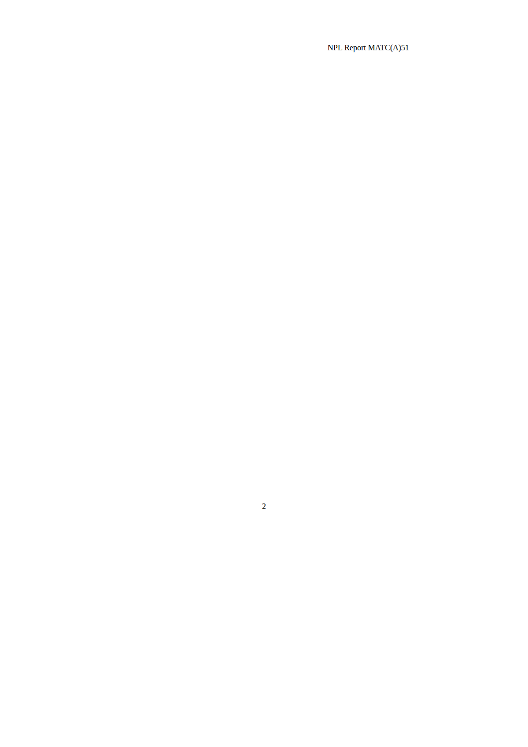NPL Report MATC(A)51
2